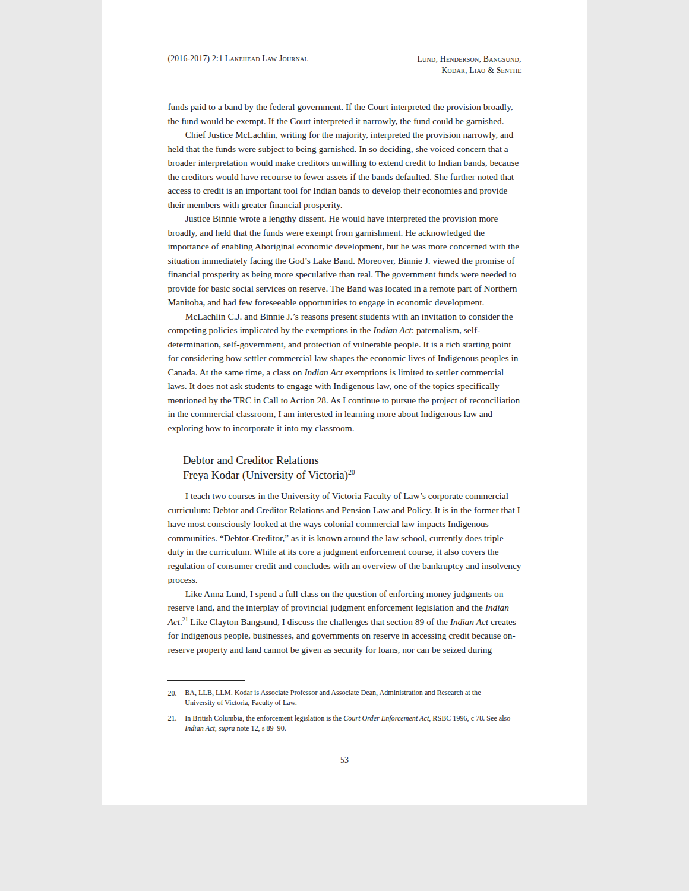(2016-2017) 2:1 Lakehead Law Journal
Lund, Henderson, Bangsund,
Kodar, Liao & Senthe
funds paid to a band by the federal government. If the Court interpreted the provision broadly, the fund would be exempt. If the Court interpreted it narrowly, the fund could be garnished.
Chief Justice McLachlin, writing for the majority, interpreted the provision narrowly, and held that the funds were subject to being garnished. In so deciding, she voiced concern that a broader interpretation would make creditors unwilling to extend credit to Indian bands, because the creditors would have recourse to fewer assets if the bands defaulted. She further noted that access to credit is an important tool for Indian bands to develop their economies and provide their members with greater financial prosperity.
Justice Binnie wrote a lengthy dissent. He would have interpreted the provision more broadly, and held that the funds were exempt from garnishment. He acknowledged the importance of enabling Aboriginal economic development, but he was more concerned with the situation immediately facing the God’s Lake Band. Moreover, Binnie J. viewed the promise of financial prosperity as being more speculative than real. The government funds were needed to provide for basic social services on reserve. The Band was located in a remote part of Northern Manitoba, and had few foreseeable opportunities to engage in economic development.
McLachlin C.J. and Binnie J.’s reasons present students with an invitation to consider the competing policies implicated by the exemptions in the Indian Act: paternalism, self-determination, self-government, and protection of vulnerable people. It is a rich starting point for considering how settler commercial law shapes the economic lives of Indigenous peoples in Canada. At the same time, a class on Indian Act exemptions is limited to settler commercial laws. It does not ask students to engage with Indigenous law, one of the topics specifically mentioned by the TRC in Call to Action 28. As I continue to pursue the project of reconciliation in the commercial classroom, I am interested in learning more about Indigenous law and exploring how to incorporate it into my classroom.
Debtor and Creditor Relations
Freya Kodar (University of Victoria)20
I teach two courses in the University of Victoria Faculty of Law’s corporate commercial curriculum: Debtor and Creditor Relations and Pension Law and Policy. It is in the former that I have most consciously looked at the ways colonial commercial law impacts Indigenous communities. “Debtor-Creditor,” as it is known around the law school, currently does triple duty in the curriculum. While at its core a judgment enforcement course, it also covers the regulation of consumer credit and concludes with an overview of the bankruptcy and insolvency process.
Like Anna Lund, I spend a full class on the question of enforcing money judgments on reserve land, and the interplay of provincial judgment enforcement legislation and the Indian Act.21 Like Clayton Bangsund, I discuss the challenges that section 89 of the Indian Act creates for Indigenous people, businesses, and governments on reserve in accessing credit because on-reserve property and land cannot be given as security for loans, nor can be seized during
20.
BA, LLB, LLM. Kodar is Associate Professor and Associate Dean, Administration and Research at the University of Victoria, Faculty of Law.
21.
In British Columbia, the enforcement legislation is the Court Order Enforcement Act, RSBC 1996, c 78. See also Indian Act, supra note 12, s 89–90.
53